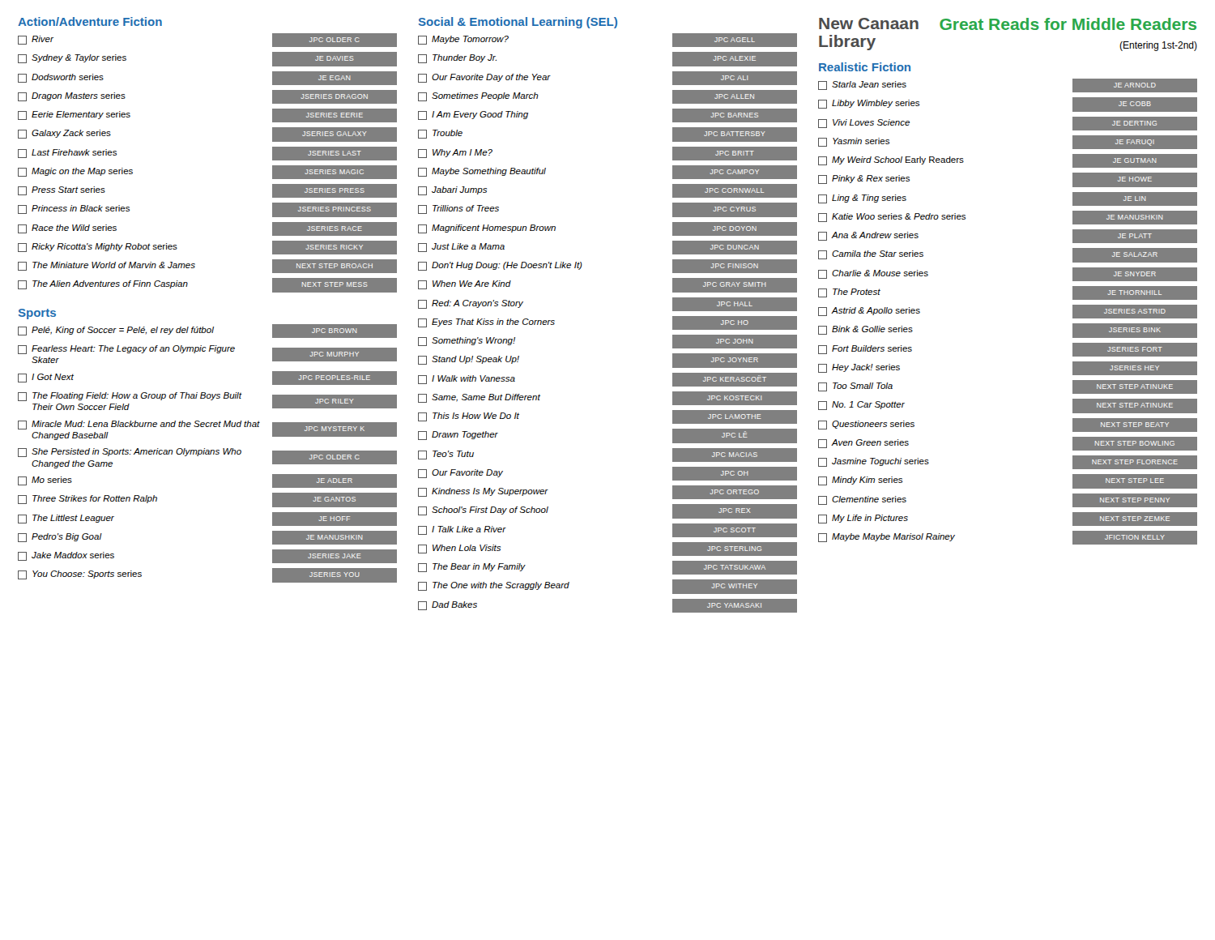Action/Adventure Fiction
River JPC OLDER C
Sydney & Taylor series JE DAVIES
Dodsworth series JE EGAN
Dragon Masters series JSERIES DRAGON
Eerie Elementary series JSERIES EERIE
Galaxy Zack series JSERIES GALAXY
Last Firehawk series JSERIES LAST
Magic on the Map series JSERIES MAGIC
Press Start series JSERIES PRESS
Princess in Black series JSERIES PRINCESS
Race the Wild series JSERIES RACE
Ricky Ricotta's Mighty Robot series JSERIES RICKY
The Miniature World of Marvin & James NEXT STEP BROACH
The Alien Adventures of Finn Caspian NEXT STEP MESS
Sports
Pelé, King of Soccer = Pelé, el rey del fútbol JPC BROWN
Fearless Heart: The Legacy of an Olympic Figure Skater JPC MURPHY
I Got Next JPC PEOPLES-RILE
The Floating Field: How a Group of Thai Boys Built Their Own Soccer Field JPC RILEY
Miracle Mud: Lena Blackburne and the Secret Mud that Changed Baseball JPC MYSTERY K
She Persisted in Sports: American Olympians Who Changed the Game JPC OLDER C
Mo series JE ADLER
Three Strikes for Rotten Ralph JE GANTOS
The Littlest Leaguer JE HOFF
Pedro's Big Goal JE MANUSHKIN
Jake Maddox series JSERIES JAKE
You Choose: Sports series JSERIES YOU
Social & Emotional Learning (SEL)
Maybe Tomorrow?JPC AGELL
Thunder Boy Jr. JPC ALEXIE
Our Favorite Day of the Year JPC ALI
Sometimes People March JPC ALLEN
I Am Every Good Thing JPC BARNES
Trouble JPC BATTERSBY
Why Am I Me?JPC BRITT
Maybe Something Beautiful JPC CAMPOY
Jabari Jumps JPC CORNWALL
Trillions of Trees JPC CYRUS
Magnificent Homespun Brown JPC DOYON
Just Like a Mama JPC DUNCAN
Don't Hug Doug: (He Doesn't Like It) JPC FINISON
When We Are Kind JPC GRAY SMITH
Red: A Crayon's Story JPC HALL
Eyes That Kiss in the Corners JPC HO
Something's Wrong!JPC JOHN
Stand Up! Speak Up!JPC JOYNER
I Walk with Vanessa JPC KERASCOËT
Same, Same But Different JPC KOSTECKI
This Is How We Do It JPC LAMOTHE
Drawn Together JPC LÊ
Teo's Tutu JPC MACIAS
Our Favorite Day JPC OH
Kindness Is My Superpower JPC ORTEGO
School's First Day of School JPC REX
I Talk Like a River JPC SCOTT
When Lola Visits JPC STERLING
The Bear in My Family JPC TATSUKAWA
The One with the Scraggly Beard JPC WITHEY
Dad Bakes JPC YAMASAKI
New Canaan
Library
Great Reads for Middle Readers (Entering 1st-2nd)
Realistic Fiction
Starla Jean series JE ARNOLD
Libby Wimbley series JE COBB
Vivi Loves Science JE DERTING
Yasmin series JE FARUQI
My Weird School Early Readers JE GUTMAN
Pinky & Rex series JE HOWE
Ling & Ting series JE LIN
Katie Woo series & Pedro series JE MANUSHKIN
Ana & Andrew series JE PLATT
Camila the Star series JE SALAZAR
Charlie & Mouse series JE SNYDER
The Protest JE THORNHILL
Astrid & Apollo series JSERIES ASTRID
Bink & Gollie series JSERIES BINK
Fort Builders series JSERIES FORT
Hey Jack! series JSERIES HEY
Too Small Tola NEXT STEP ATINUKE
No. 1 Car Spotter NEXT STEP ATINUKE
Questioneers series NEXT STEP BEATY
Aven Green series NEXT STEP BOWLING
Jasmine Toguchi series NEXT STEP FLORENCE
Mindy Kim series NEXT STEP LEE
Clementine series NEXT STEP PENNY
My Life in Pictures NEXT STEP ZEMKE
Maybe Maybe Marisol Rainey JFICTION KELLY